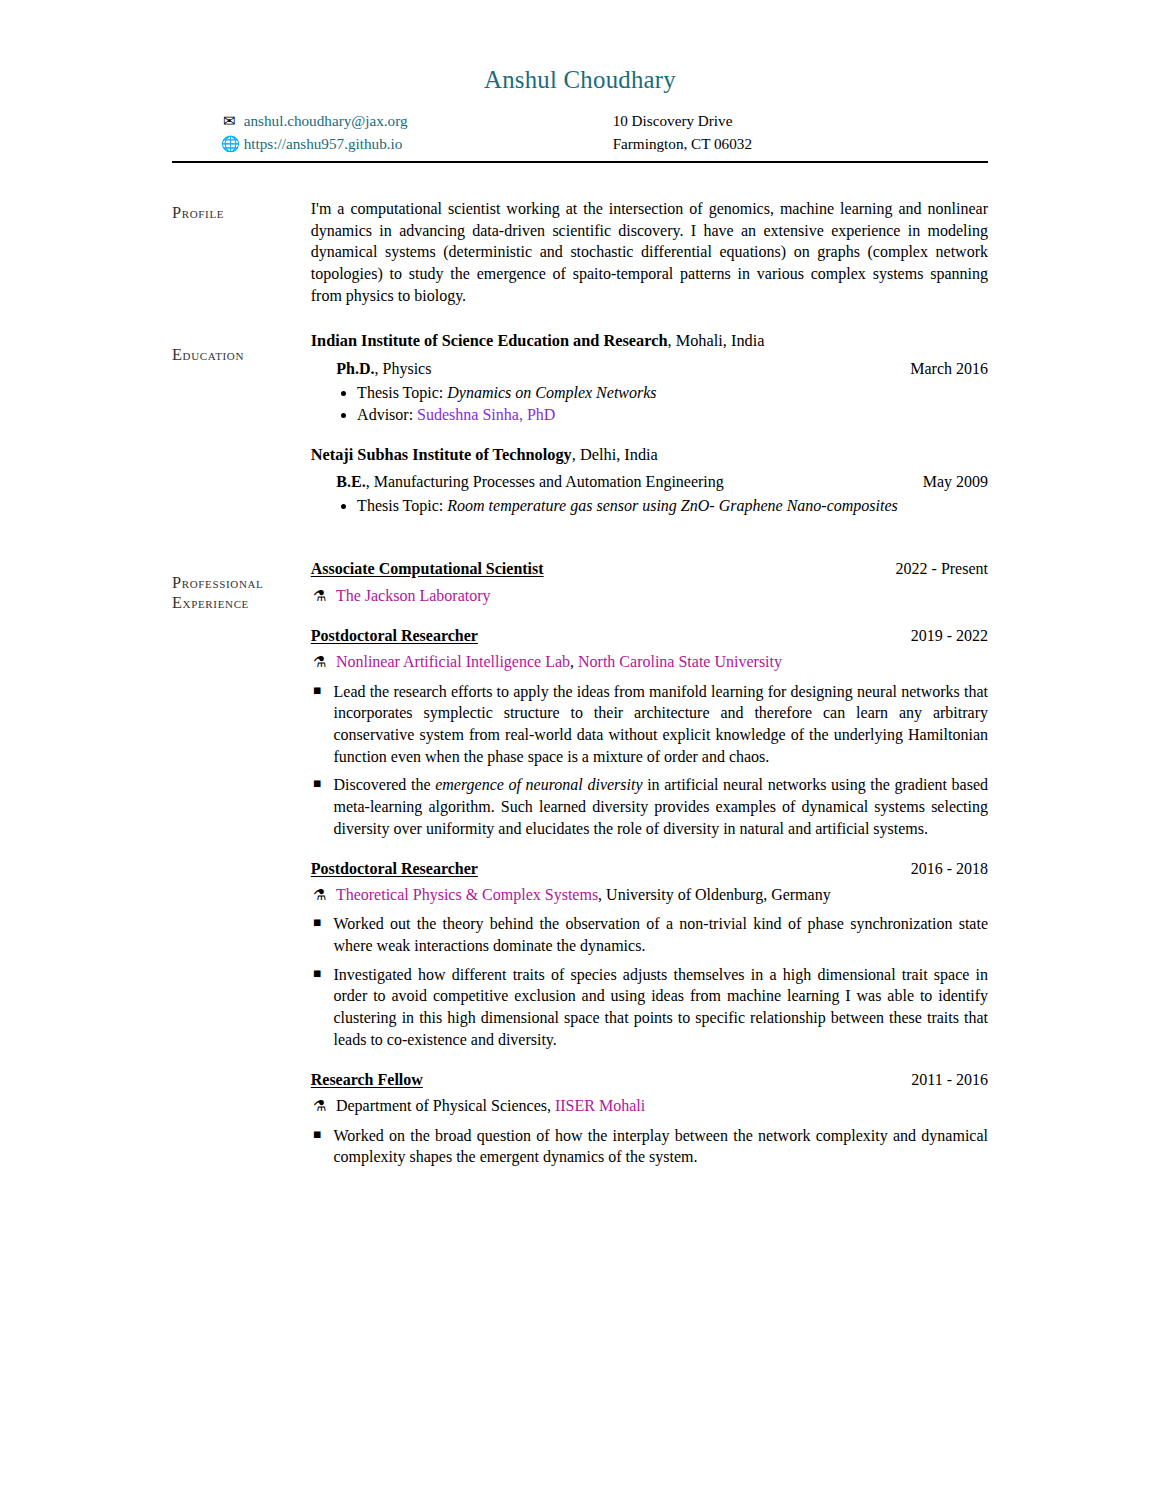Anshul Choudhary
| ✉ anshul.choudhary@jax.org | 10 Discovery Drive |
| 🌐 https://anshu957.github.io | Farmington, CT 06032 |
Profile
I'm a computational scientist working at the intersection of genomics, machine learning and nonlinear dynamics in advancing data-driven scientific discovery. I have an extensive experience in modeling dynamical systems (deterministic and stochastic differential equations) on graphs (complex network topologies) to study the emergence of spaito-temporal patterns in various complex systems spanning from physics to biology.
Education
Indian Institute of Science Education and Research, Mohali, India
Ph.D., Physics
March 2016
Thesis Topic: Dynamics on Complex Networks
Advisor: Sudeshna Sinha, PhD
Netaji Subhas Institute of Technology, Delhi, India
B.E., Manufacturing Processes and Automation Engineering
May 2009
Thesis Topic: Room temperature gas sensor using ZnO- Graphene Nano-composites
Professional
Experience
Associate Computational Scientist
2022 - Present
⚗
The Jackson Laboratory
Postdoctoral Researcher
2019 - 2022
⚗
Nonlinear Artificial Intelligence Lab, North Carolina State University
■
Lead the research efforts to apply the ideas from manifold learning for designing neural networks that incorporates symplectic structure to their architecture and therefore can learn any arbitrary conservative system from real-world data without explicit knowledge of the underlying Hamiltonian function even when the phase space is a mixture of order and chaos.
■
Discovered the emergence of neuronal diversity in artificial neural networks using the gradient based meta-learning algorithm. Such learned diversity provides examples of dynamical systems selecting diversity over uniformity and elucidates the role of diversity in natural and artificial systems.
Postdoctoral Researcher
2016 - 2018
⚗
Theoretical Physics & Complex Systems, University of Oldenburg, Germany
■
Worked out the theory behind the observation of a non-trivial kind of phase synchronization state where weak interactions dominate the dynamics.
■
Investigated how different traits of species adjusts themselves in a high dimensional trait space in order to avoid competitive exclusion and using ideas from machine learning I was able to identify clustering in this high dimensional space that points to specific relationship between these traits that leads to co-existence and diversity.
Research Fellow
2011 - 2016
⚗
Department of Physical Sciences, IISER Mohali
■
Worked on the broad question of how the interplay between the network complexity and dynamical complexity shapes the emergent dynamics of the system.